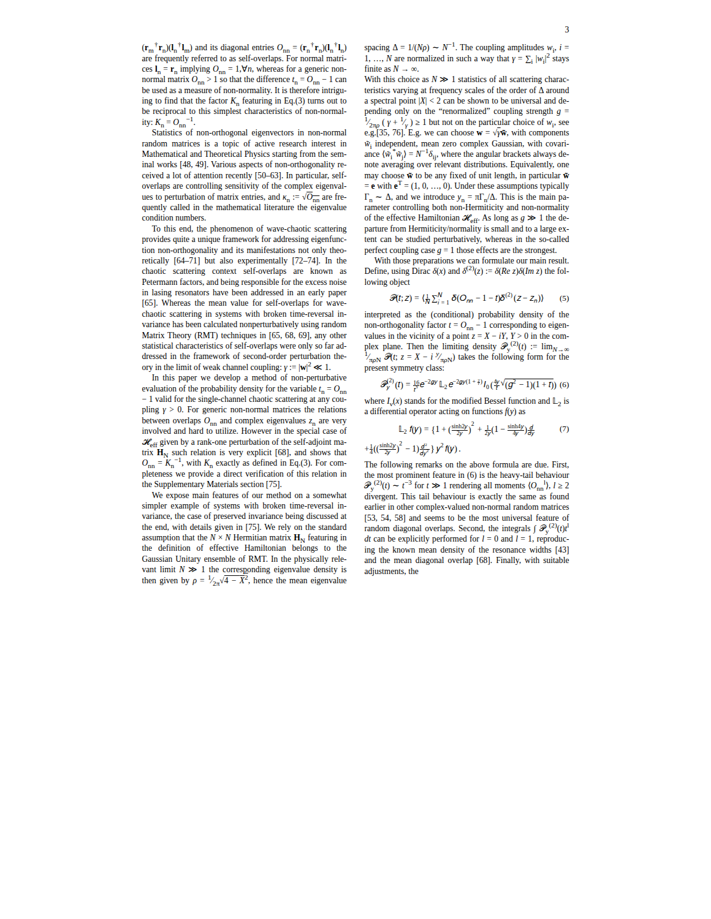3
(rm†rn)(ln†lm) and its diagonal entries Onn = (rn†rn)(ln†ln) are frequently referred to as self-overlaps. For normal matrices ln = rn implying Onn = 1,∀n, whereas for a generic non-normal matrix Onn > 1 so that the difference tn = Onn − 1 can be used as a measure of non-normality. It is therefore intriguing to find that the factor Kn featuring in Eq.(3) turns out to be reciprocal to this simplest characteristics of non-normality: Kn = Onn−1.
Statistics of non-orthogonal eigenvectors in non-normal random matrices is a topic of active research interest in Mathematical and Theoretical Physics starting from the seminal works [48, 49]. Various aspects of non-orthogonality received a lot of attention recently [50–63]. In particular, self-overlaps are controlling sensitivity of the complex eigenvalues to perturbation of matrix entries, and κn := √Onn are frequently called in the mathematical literature the eigenvalue condition numbers.
To this end, the phenomenon of wave-chaotic scattering provides quite a unique framework for addressing eigenfunction non-orthogonality and its manifestations not only theoretically [64–71] but also experimentally [72–74]. In the chaotic scattering context self-overlaps are known as Petermann factors, and being responsible for the excess noise in lasing resonators have been addressed in an early paper [65]. Whereas the mean value for self-overlaps for wave-chaotic scattering in systems with broken time-reversal invariance has been calculated nonperturbatively using random Matrix Theory (RMT) techniques in [65, 68, 69], any other statistical characteristics of self-overlaps were only so far addressed in the framework of second-order perturbation theory in the limit of weak channel coupling: γ := |w|2 ≪ 1.
In this paper we develop a method of non-perturbative evaluation of the probability density for the variable tn = Onn − 1 valid for the single-channel chaotic scattering at any coupling γ > 0. For generic non-normal matrices the relations between overlaps Onn and complex eigenvalues zn are very involved and hard to utilize. However in the special case of 𝓗eff given by a rank-one perturbation of the self-adjoint matrix HN such relation is very explicit [68], and shows that Onn = Kn−1, with Kn exactly as defined in Eq.(3). For completeness we provide a direct verification of this relation in the Supplementary Materials section [75].
We expose main features of our method on a somewhat simpler example of systems with broken time-reversal invariance, the case of preserved invariance being discussed at the end, with details given in [75]. We rely on the standard assumption that the N × N Hermitian matrix HN featuring in the definition of effective Hamiltonian belongs to the Gaussian Unitary ensemble of RMT. In the physically relevant limit N ≫ 1 the corresponding eigenvalue density is then given by ρ = 1⁄2π√4 − X2, hence the mean eigenvalue spacing Δ = 1/(Nρ) ∼ N−1. The coupling amplitudes wi, i = 1, …, N are normalized in such a way that γ = ∑i |wi|2 stays finite as N → ∞.
With this choice as N ≫ 1 statistics of all scattering characteristics varying at frequency scales of the order of Δ around a spectral point |X| < 2 can be shown to be universal and depending only on the “renormalized” coupling strength g = 1⁄2πρ ( γ + 1⁄γ ) ≥ 1 but not on the particular choice of wi, see e.g.[35, 76]. E.g. we can choose w = √γw̃, with components w̃i independent, mean zero complex Gaussian, with covariance ⟨w̃i*w̃j⟩ = N−1δij, where the angular brackets always denote averaging over relevant distributions. Equivalently, one may choose w̃ to be any fixed of unit length, in particular w̃ = e with eT = (1, 0, …, 0). Under these assumptions typically Γn ∼ Δ, and we introduce yn = πΓn/Δ. This is the main parameter controlling both non-Hermiticity and non-normality of the effective Hamiltonian 𝓗eff. As long as g ≫ 1 the departure from Hermiticity/normality is small and to a large extent can be studied perturbatively, whereas in the so-called perfect coupling case g = 1 those effects are the strongest.
With those preparations we can formulate our main result. Define, using Dirac δ(x) and δ(2)(z) := δ(Re z)δ(Im z) the following object
𝒫(t;z)= ⟨ 1N ∑i=1N δ(Onn−1−t) δ(2) (z−zn) ⟩ (5)
interpreted as the (conditional) probability density of the non-orthogonality factor t = Onn − 1 corresponding to eigenvalues in the vicinity of a point z = X − iY, Y > 0 in the complex plane. Then the limiting density 𝒫y(2)(t) := limN→∞ 1⁄πρ N 𝒫(t; z = X − i y⁄πρ N) takes the following form for the present symmetry class:
𝒫y(2) (t)= 16t3 e−2gy 𝕃2 e−2gy(1+2t) I0 ( 4yt (g2−1)(1+t) ) (6)
where Iν(x) stands for the modified Bessel function and 𝕃2 is a differential operator acting on functions f(y) as
𝕃2f(y)= { 1+ (sinh⁡2y2y)2 + 12y (1−sinh⁡4y4y) ddy (7)
+ 14 ( (sinh⁡2y2y)2 −1 ) d2dy2 } y2f(y).
The following remarks on the above formula are due. First, the most prominent feature in (6) is the heavy-tail behaviour 𝒫y(2)(t) ∼ t−3 for t ≫ 1 rendering all moments ⟨Onnl⟩, l ≥ 2 divergent. This tail behaviour is exactly the same as found earlier in other complex-valued non-normal random matrices [53, 54, 58] and seems to be the most universal feature of random diagonal overlaps. Second, the integrals ∫ 𝒫y(2)(t)tl dt can be explicitly performed for l = 0 and l = 1, reproducing the known mean density of the resonance widths [43] and the mean diagonal overlap [68]. Finally, with suitable adjustments, the